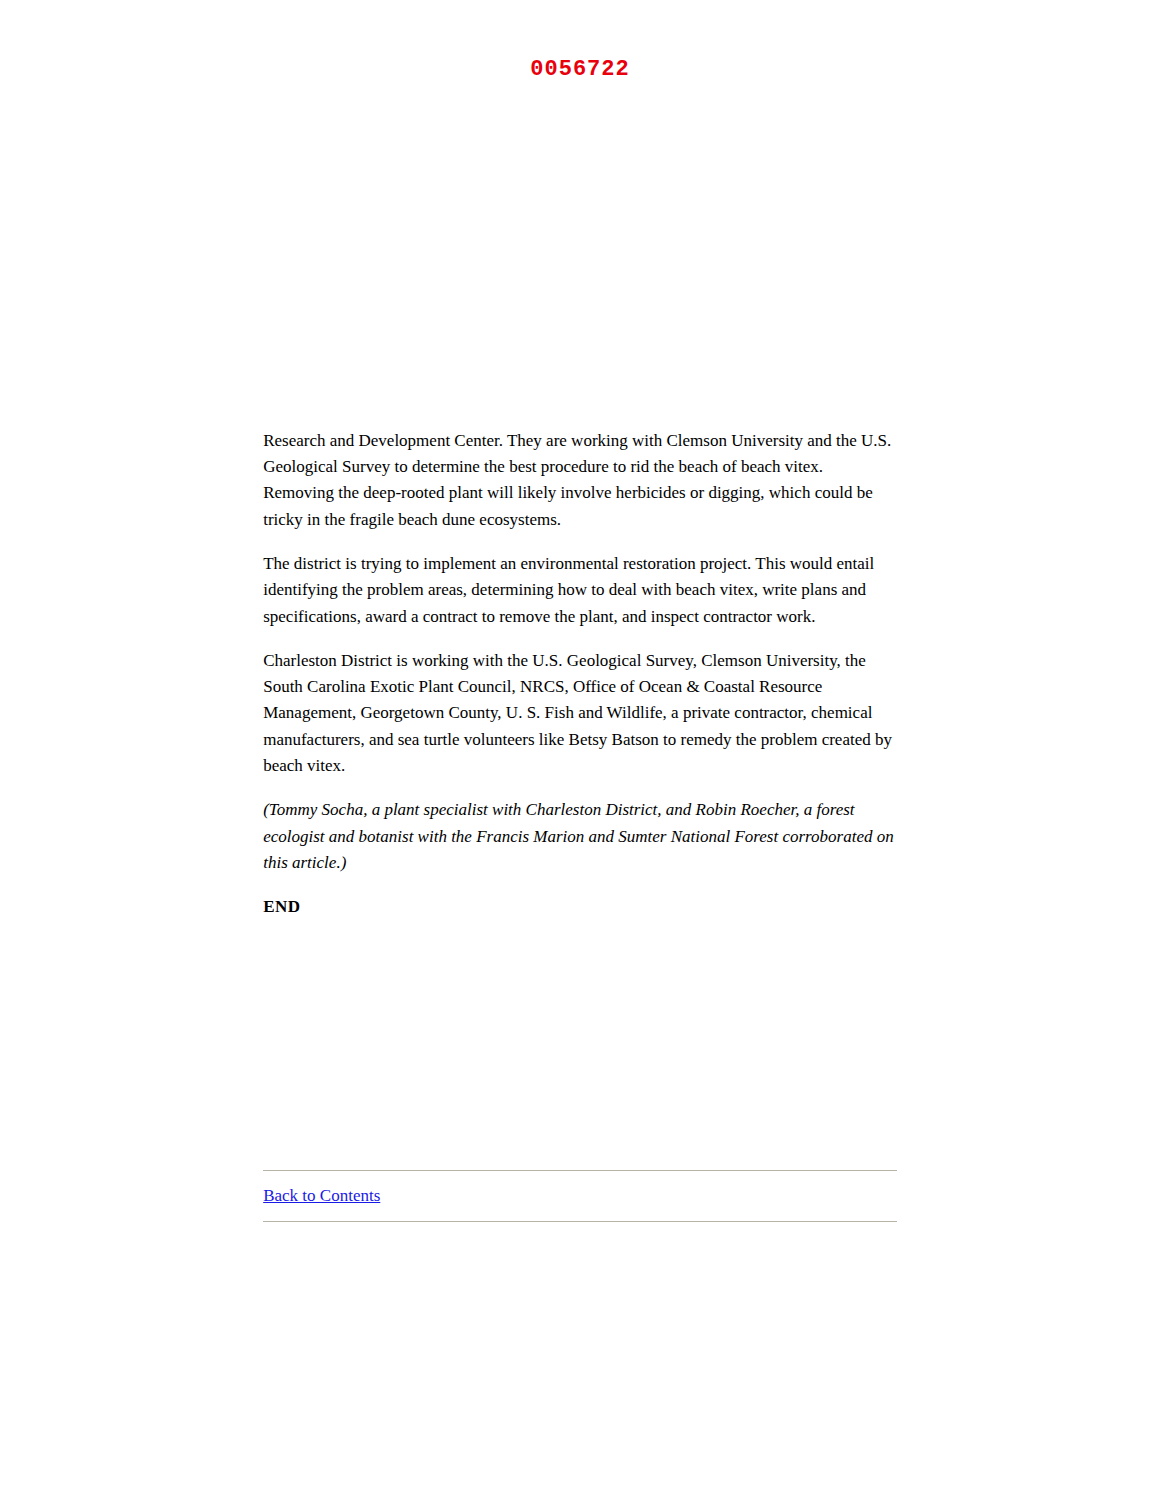0056722
Research and Development Center. They are working with Clemson University and the U.S. Geological Survey to determine the best procedure to rid the beach of beach vitex. Removing the deep-rooted plant will likely involve herbicides or digging, which could be tricky in the fragile beach dune ecosystems.
The district is trying to implement an environmental restoration project. This would entail identifying the problem areas, determining how to deal with beach vitex, write plans and specifications, award a contract to remove the plant, and inspect contractor work.
Charleston District is working with the U.S. Geological Survey, Clemson University, the South Carolina Exotic Plant Council, NRCS, Office of Ocean & Coastal Resource Management, Georgetown County, U. S. Fish and Wildlife, a private contractor, chemical manufacturers, and sea turtle volunteers like Betsy Batson to remedy the problem created by beach vitex.
(Tommy Socha, a plant specialist with Charleston District, and Robin Roecher, a forest ecologist and botanist with the Francis Marion and Sumter National Forest corroborated on this article.)
END
Back to Contents